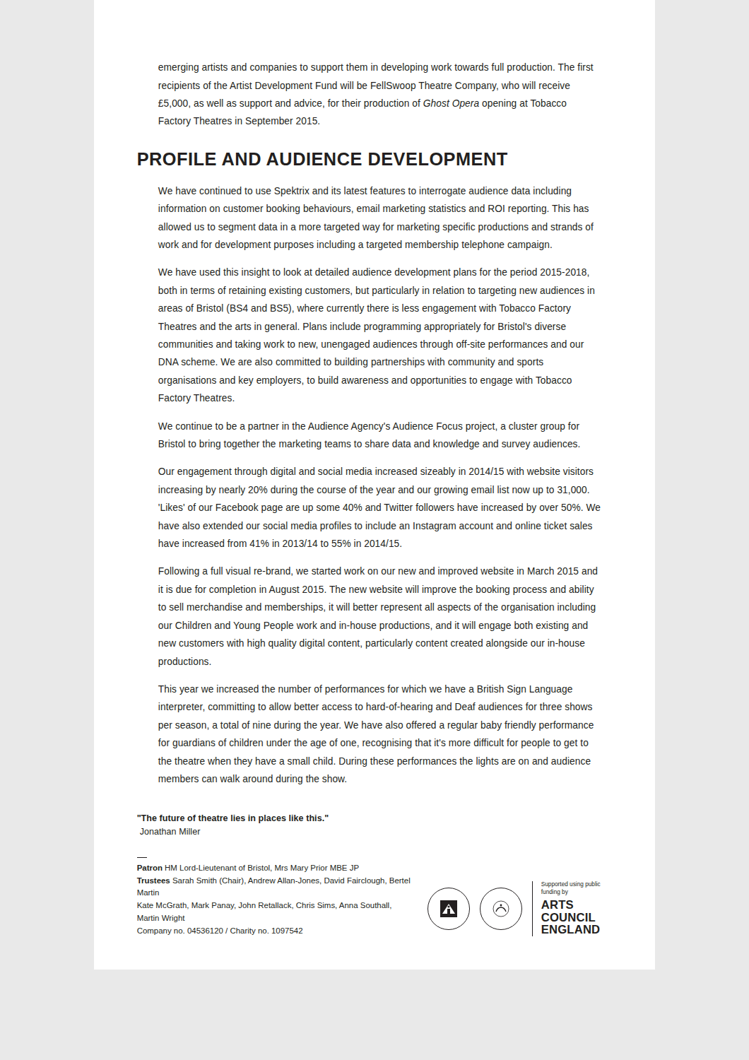emerging artists and companies to support them in developing work towards full production. The first recipients of the Artist Development Fund will be FellSwoop Theatre Company, who will receive £5,000, as well as support and advice, for their production of Ghost Opera opening at Tobacco Factory Theatres in September 2015.
Profile and Audience Development
We have continued to use Spektrix and its latest features to interrogate audience data including information on customer booking behaviours, email marketing statistics and ROI reporting. This has allowed us to segment data in a more targeted way for marketing specific productions and strands of work and for development purposes including a targeted membership telephone campaign.
We have used this insight to look at detailed audience development plans for the period 2015-2018, both in terms of retaining existing customers, but particularly in relation to targeting new audiences in areas of Bristol (BS4 and BS5), where currently there is less engagement with Tobacco Factory Theatres and the arts in general. Plans include programming appropriately for Bristol's diverse communities and taking work to new, unengaged audiences through off-site performances and our DNA scheme. We are also committed to building partnerships with community and sports organisations and key employers, to build awareness and opportunities to engage with Tobacco Factory Theatres.
We continue to be a partner in the Audience Agency's Audience Focus project, a cluster group for Bristol to bring together the marketing teams to share data and knowledge and survey audiences.
Our engagement through digital and social media increased sizeably in 2014/15 with website visitors increasing by nearly 20% during the course of the year and our growing email list now up to 31,000. 'Likes' of our Facebook page are up some 40% and Twitter followers have increased by over 50%. We have also extended our social media profiles to include an Instagram account and online ticket sales have increased from 41% in 2013/14 to 55% in 2014/15.
Following a full visual re-brand, we started work on our new and improved website in March 2015 and it is due for completion in August 2015. The new website will improve the booking process and ability to sell merchandise and memberships, it will better represent all aspects of the organisation including our Children and Young People work and in-house productions, and it will engage both existing and new customers with high quality digital content, particularly content created alongside our in-house productions.
This year we increased the number of performances for which we have a British Sign Language interpreter, committing to allow better access to hard-of-hearing and Deaf audiences for three shows per season, a total of nine during the year. We have also offered a regular baby friendly performance for guardians of children under the age of one, recognising that it's more difficult for people to get to the theatre when they have a small child. During these performances the lights are on and audience members can walk around during the show.
"The future of theatre lies in places like this."Jonathan Miller
Patron HM Lord-Lieutenant of Bristol, Mrs Mary Prior MBE JP
Trustees Sarah Smith (Chair), Andrew Allan-Jones, David Fairclough, Bertel Martin
Kate McGrath, Mark Panay, John Retallack, Chris Sims, Anna Southall, Martin Wright
Company no. 04536120 / Charity no. 1097542
Supported using public funding by
ARTS COUNCIL
ENGLAND